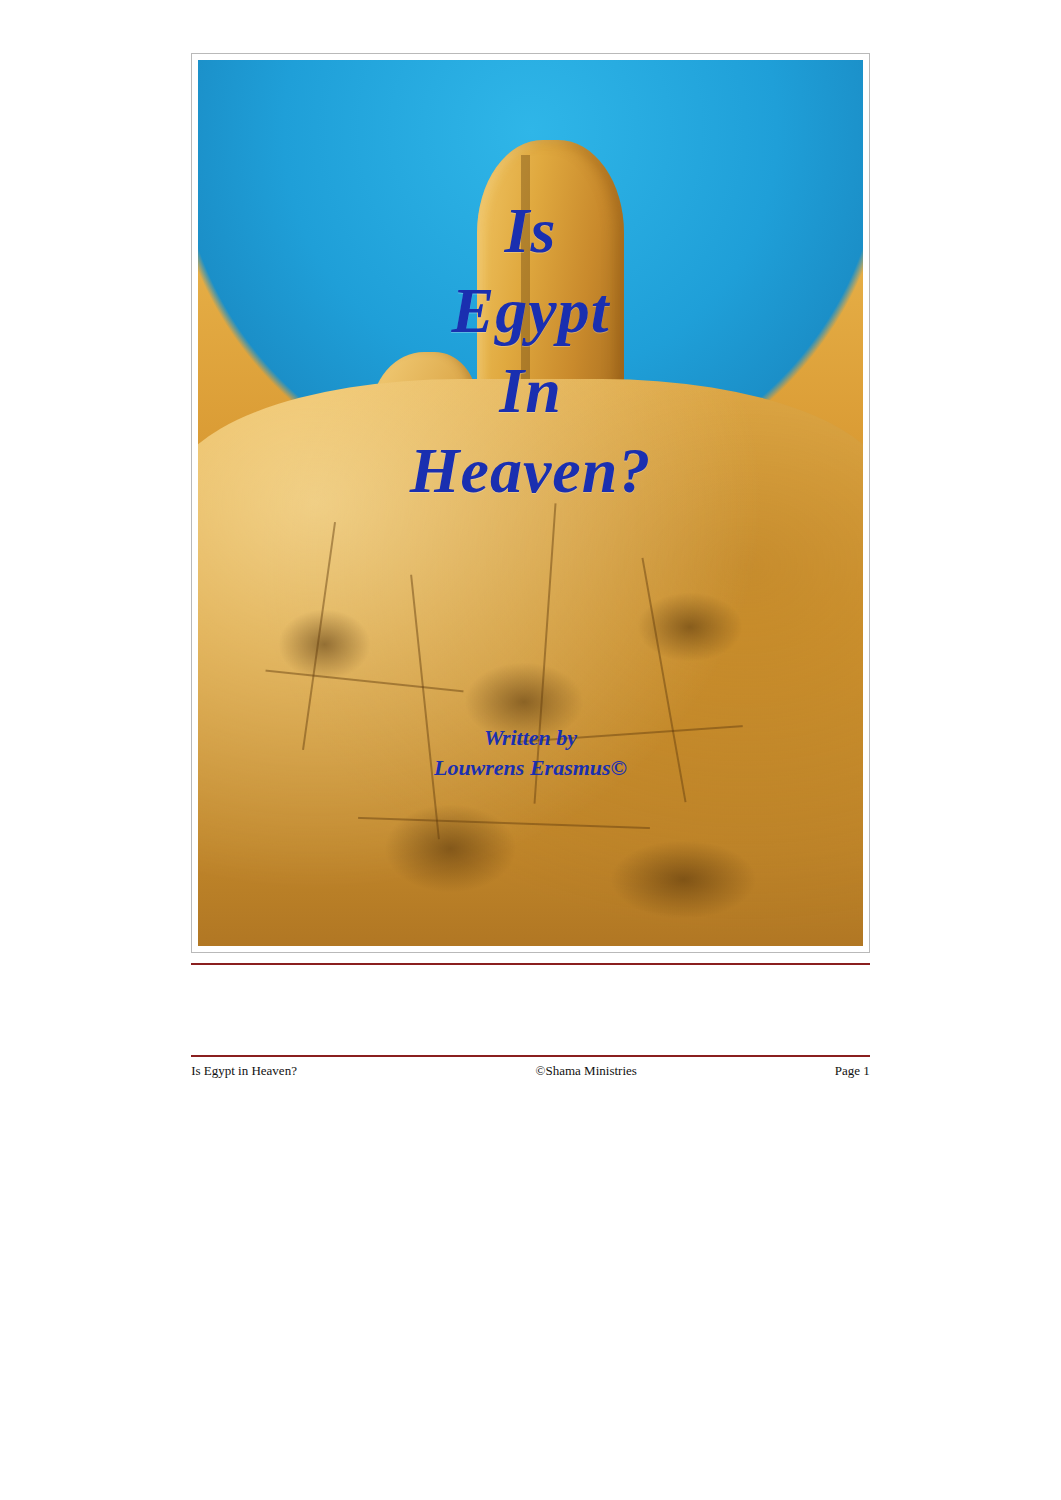Is Egypt In Heaven?
Written by
Louwrens Erasmus©
Is Egypt in Heaven?
©Shama Ministries
Page 1